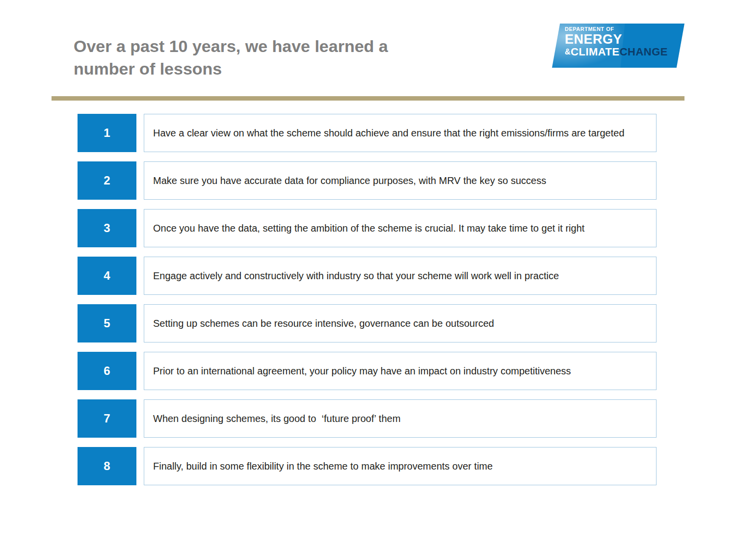Over a past 10 years, we have learned a
number of lessons
DEPARTMENT OF
ENERGY
&CLIMATECHANGE
1
Have a clear view on what the scheme should achieve and ensure that the right emissions/firms are targeted
2
Make sure you have accurate data for compliance purposes, with MRV the key so success
3
Once you have the data, setting the ambition of the scheme is crucial. It may take time to get it right
4
Engage actively and constructively with industry so that your scheme will work well in practice
5
Setting up schemes can be resource intensive, governance can be outsourced
6
Prior to an international agreement, your policy may have an impact on industry competitiveness
7
When designing schemes, its good to ‘future proof’ them
8
Finally, build in some flexibility in the scheme to make improvements over time